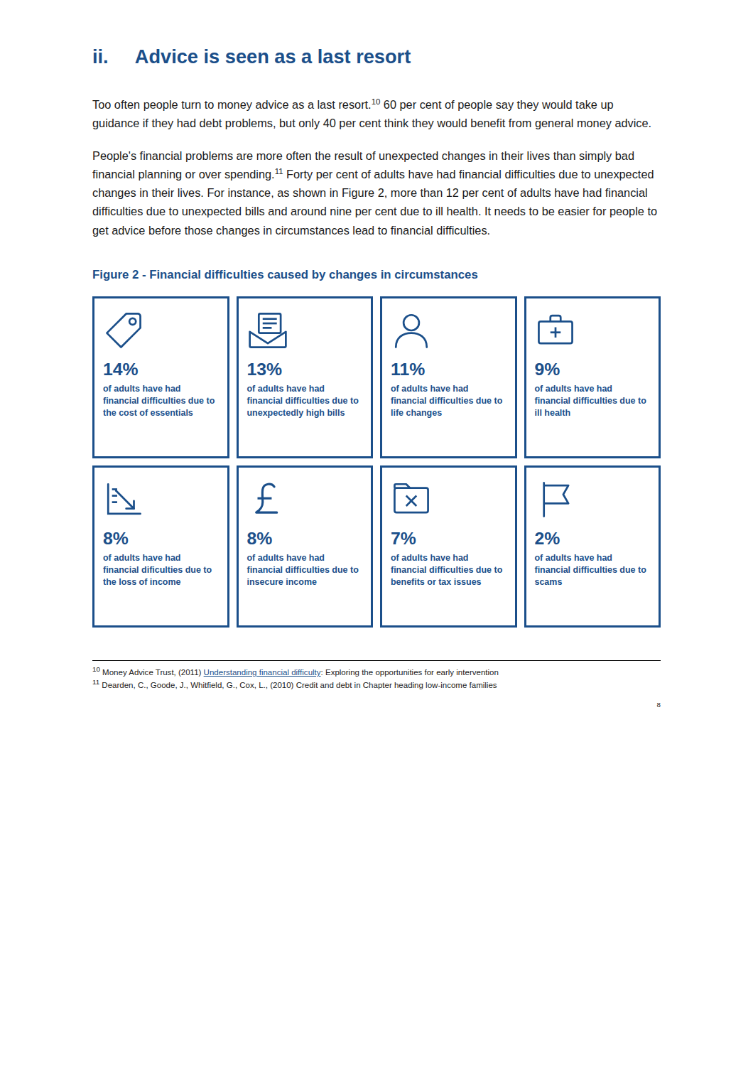ii. Advice is seen as a last resort
Too often people turn to money advice as a last resort.10 60 per cent of people say they would take up guidance if they had debt problems, but only 40 per cent think they would benefit from general money advice.
People's financial problems are more often the result of unexpected changes in their lives than simply bad financial planning or over spending.11 Forty per cent of adults have had financial difficulties due to unexpected changes in their lives. For instance, as shown in Figure 2, more than 12 per cent of adults have had financial difficulties due to unexpected bills and around nine per cent due to ill health. It needs to be easier for people to get advice before those changes in circumstances lead to financial difficulties.
Figure 2 - Financial difficulties caused by changes in circumstances
14%
of adults have had financial difficulties due to the cost of essentials
13%
of adults have had financial difficulties due to unexpectedly high bills
11%
of adults have had financial difficulties due to life changes
9%
of adults have had financial difficulties due to ill health
8%
of adults have had financial dificulties due to the loss of income
8%
of adults have had financial difficulties due to insecure income
7%
of adults have had financial difficulties due to benefits or tax issues
2%
of adults have had financial difficulties due to scams
10 Money Advice Trust, (2011) Understanding financial difficulty: Exploring the opportunities for early intervention
11 Dearden, C., Goode, J., Whitfield, G., Cox, L., (2010) Credit and debt in Chapter heading low-income families
8